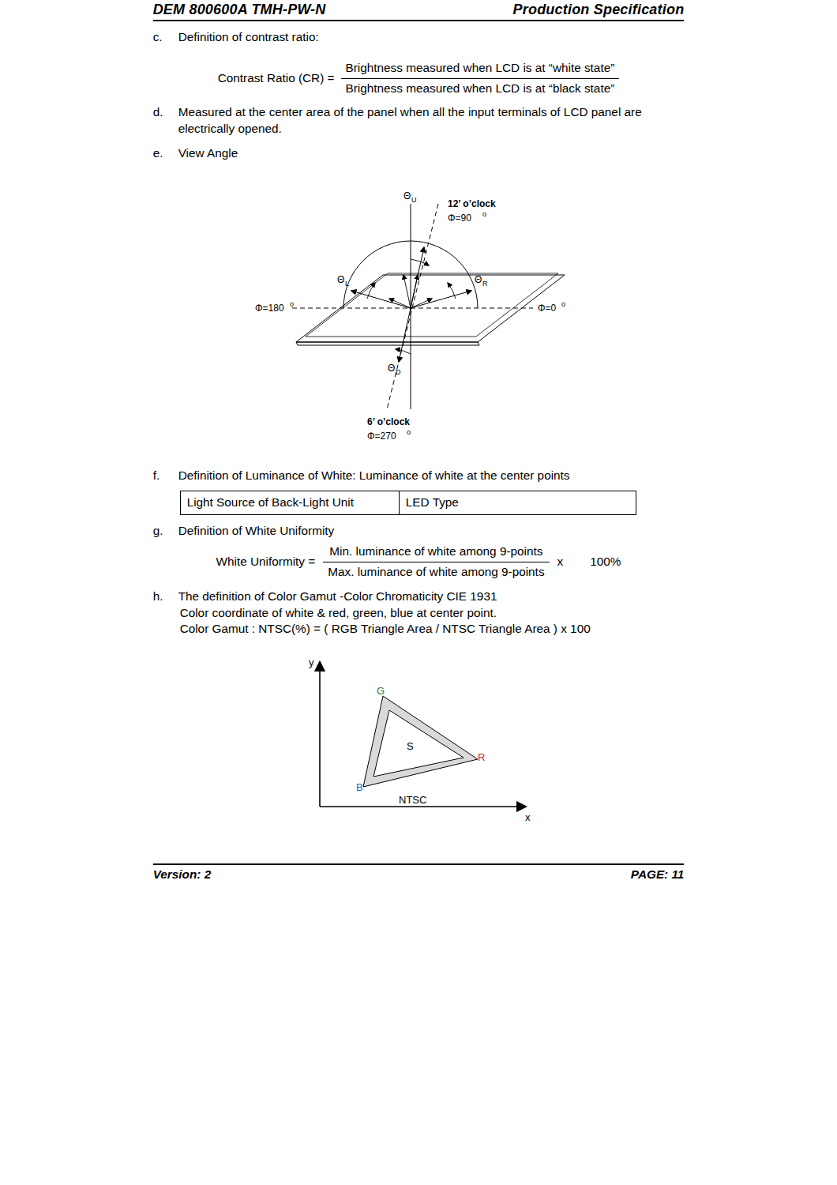DEM 800600A TMH-PW-N
Production Specification
c.
Definition of contrast ratio:
Contrast Ratio (CR) =
Brightness measured when LCD is at “white state”
Brightness measured when LCD is at “black state”
d.
Measured at the center area of the panel when all the input terminals of LCD panel are electrically opened.
e.
View Angle
Θ U Θ L Θ R Θ D 12’ o’clock Φ=90 o 6’ o’clock Φ=270 o Φ=180 o Φ=0 o
f.
Definition of Luminance of White: Luminance of white at the center points
| Light Source of Back-Light Unit | LED Type |
g.
Definition of White Uniformity
White Uniformity =
Min. luminance of white among 9-points
Max. luminance of white among 9-points
x100%
h.
The definition of Color Gamut -Color Chromaticity CIE 1931
Color coordinate of white & red, green, blue at center point.
Color Gamut : NTSC(%) = ( RGB Triangle Area / NTSC Triangle Area ) x 100
y x G R B S NTSC
Version: 2
PAGE: 11